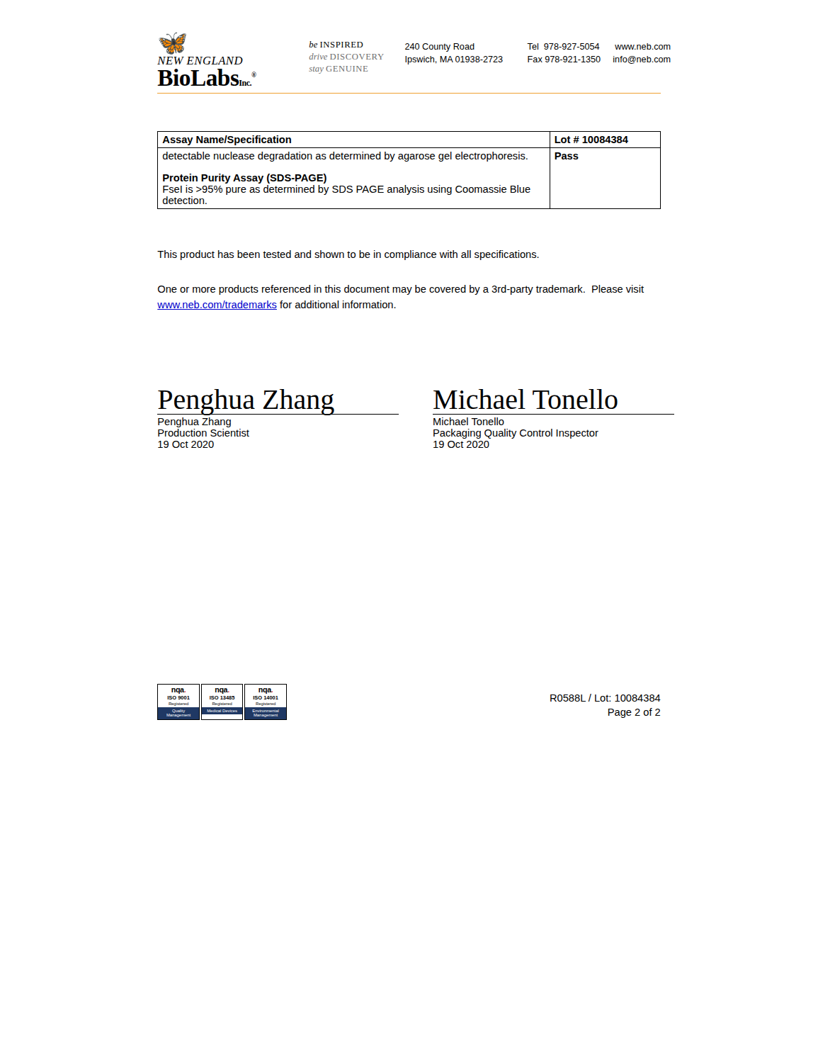🦋
NEW ENGLAND
BioLabsInc.®
be INSPIRED
drive DISCOVERY
stay GENUINE
240 County Road
Ipswich, MA 01938-2723
Tel 978-927-5054
Fax 978-921-1350
www.neb.com
info@neb.com
| Assay Name/Specification | Lot # 10084384 |
| --- | --- |
| detectable nuclease degradation as determined by agarose gel electrophoresis. Protein Purity Assay (SDS-PAGE) FseI is >95% pure as determined by SDS PAGE analysis using Coomassie Blue detection. | Pass |
This product has been tested and shown to be in compliance with all specifications.
One or more products referenced in this document may be covered by a 3rd-party trademark. Please visit www.neb.com/trademarks for additional information.
Penghua Zhang
Penghua Zhang
Production Scientist
19 Oct 2020
Michael Tonello
Michael Tonello
Packaging Quality Control Inspector
19 Oct 2020
nqa.
ISO 9001
Registered
Quality
Management
nqa.
ISO 13485
Registered
Medical Devices
nqa.
ISO 14001
Registered
Environmental
Management
R0588L / Lot: 10084384
Page 2 of 2